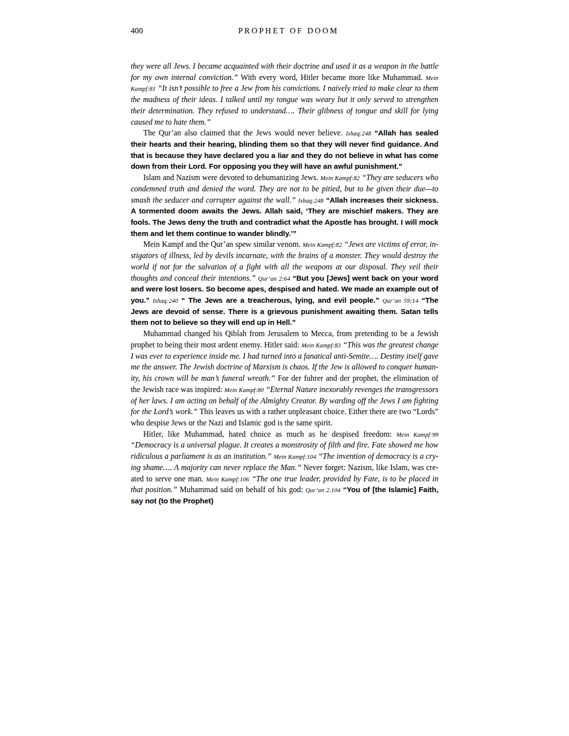400
PROPHET OF DOOM
they were all Jews. I became acquainted with their doctrine and used it as a weapon in the battle for my own internal conviction.” With every word, Hitler became more like Muhammad. Mein Kampf:81 “It isn’t possible to free a Jew from his convictions. I naively tried to make clear to them the madness of their ideas. I talked until my tongue was weary but it only served to strengthen their determination. They refused to understand…. Their glibness of tongue and skill for lying caused me to hate them.”
The Qur’an also claimed that the Jews would never believe. Ishaq:248 “Allah has sealed their hearts and their hearing, blinding them so that they will never find guidance. And that is because they have declared you a liar and they do not believe in what has come down from their Lord. For opposing you they will have an awful punishment.”
Islam and Nazism were devoted to dehumanizing Jews. Mein Kampf:82 “They are seducers who condemned truth and denied the word. They are not to be pitied, but to be given their due—to smash the seducer and corrupter against the wall.” Ishaq:248 “Allah increases their sickness. A tormented doom awaits the Jews. Allah said, ‘They are mischief makers. They are fools. The Jews deny the truth and contradict what the Apostle has brought. I will mock them and let them continue to wander blindly.’”
Mein Kampf and the Qur’an spew similar venom. Mein Kampf:82 “Jews are victims of error, instigators of illness, led by devils incarnate, with the brains of a monster. They would destroy the world if not for the salvation of a fight with all the weapons at our disposal. They veil their thoughts and conceal their intentions.” Qur’an 2:64 “But you [Jews] went back on your word and were lost losers. So become apes, despised and hated. We made an example out of you.” Ishaq:240 “ The Jews are a treacherous, lying, and evil people.” Qur’an 59:14 “The Jews are devoid of sense. There is a grievous punishment awaiting them. Satan tells them not to believe so they will end up in Hell.”
Muhammad changed his Qiblah from Jerusalem to Mecca, from pretending to be a Jewish prophet to being their most ardent enemy. Hitler said: Mein Kampf:83 “This was the greatest change I was ever to experience inside me. I had turned into a fanatical anti-Semite…. Destiny itself gave me the answer. The Jewish doctrine of Marxism is chaos. If the Jew is allowed to conquer humanity, his crown will be man’s funeral wreath.” For der fuhrer and der prophet, the elimination of the Jewish race was inspired: Mein Kampf:80 “Eternal Nature inexorably revenges the transgressors of her laws. I am acting on behalf of the Almighty Creator. By warding off the Jews I am fighting for the Lord’s work.” This leaves us with a rather unpleasant choice. Either there are two “Lords” who despise Jews or the Nazi and Islamic god is the same spirit.
Hitler, like Muhammad, hated choice as much as he despised freedom: Mein Kampf:99 “Democracy is a universal plague. It creates a monstrosity of filth and fire. Fate showed me how ridiculous a parliament is as an institution.” Mein Kampf:104 “The invention of democracy is a crying shame…. A majority can never replace the Man.” Never forget: Nazism, like Islam, was created to serve one man. Mein Kampf:106 “The one true leader, provided by Fate, is to be placed in that position.” Muhammad said on behalf of his god: Qur’an 2.104 “You of [the Islamic] Faith, say not (to the Prophet)